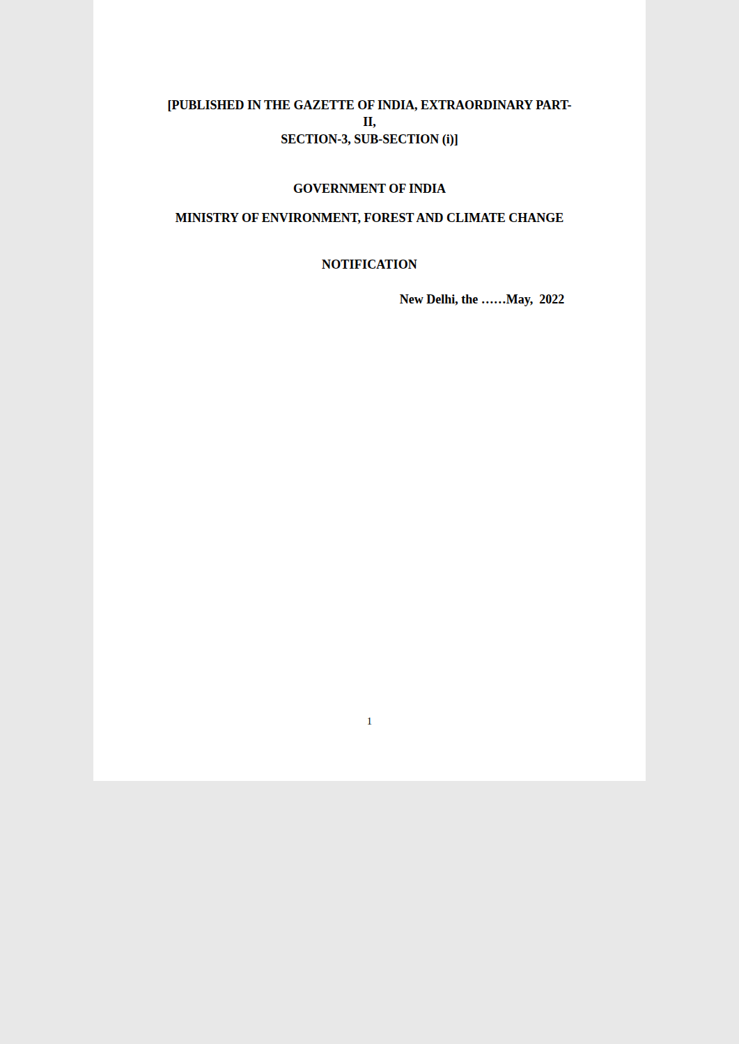[PUBLISHED IN THE GAZETTE OF INDIA, EXTRAORDINARY PART-II,
SECTION-3, SUB-SECTION (i)]
GOVERNMENT OF INDIA
MINISTRY OF ENVIRONMENT, FOREST AND CLIMATE CHANGE
NOTIFICATION
New Delhi, the ……May, 2022
1